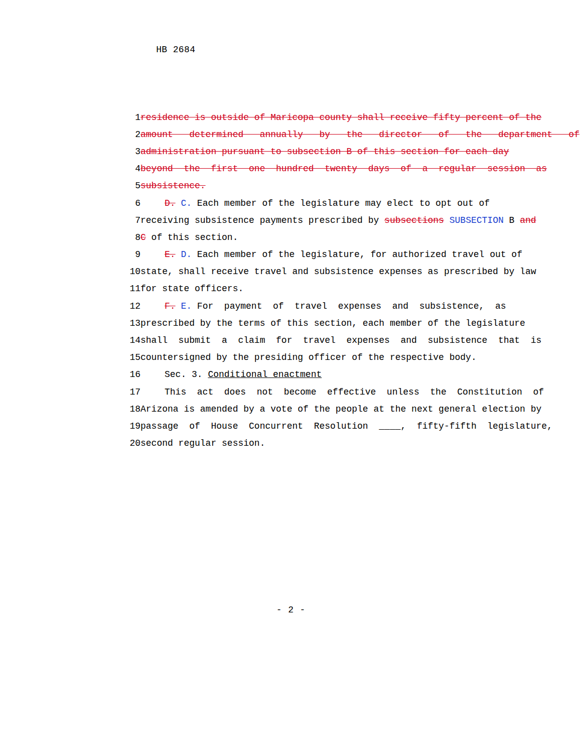HB 2684
| 1 | residence is outside of Maricopa county shall receive fifty percent of the |
| 2 | amount determined annually by the director of the department of |
| 3 | administration pursuant to subsection B of this section for each day |
| 4 | beyond the first one hundred twenty days of a regular session as |
| 5 | subsistence. |
| 6 | D. C. Each member of the legislature may elect to opt out of |
| 7 | receiving subsistence payments prescribed by subsections SUBSECTION B and |
| 8 | C of this section. |
| 9 | E. D. Each member of the legislature, for authorized travel out of |
| 10 | state, shall receive travel and subsistence expenses as prescribed by law |
| 11 | for state officers. |
| 12 | F. E. For payment of travel expenses and subsistence, as |
| 13 | prescribed by the terms of this section, each member of the legislature |
| 14 | shall submit a claim for travel expenses and subsistence that is |
| 15 | countersigned by the presiding officer of the respective body. |
| 16 | Sec. 3. Conditional enactment |
| 17 | This act does not become effective unless the Constitution of |
| 18 | Arizona is amended by a vote of the people at the next general election by |
| 19 | passage of House Concurrent Resolution ____, fifty-fifth legislature, |
| 20 | second regular session. |
- 2 -